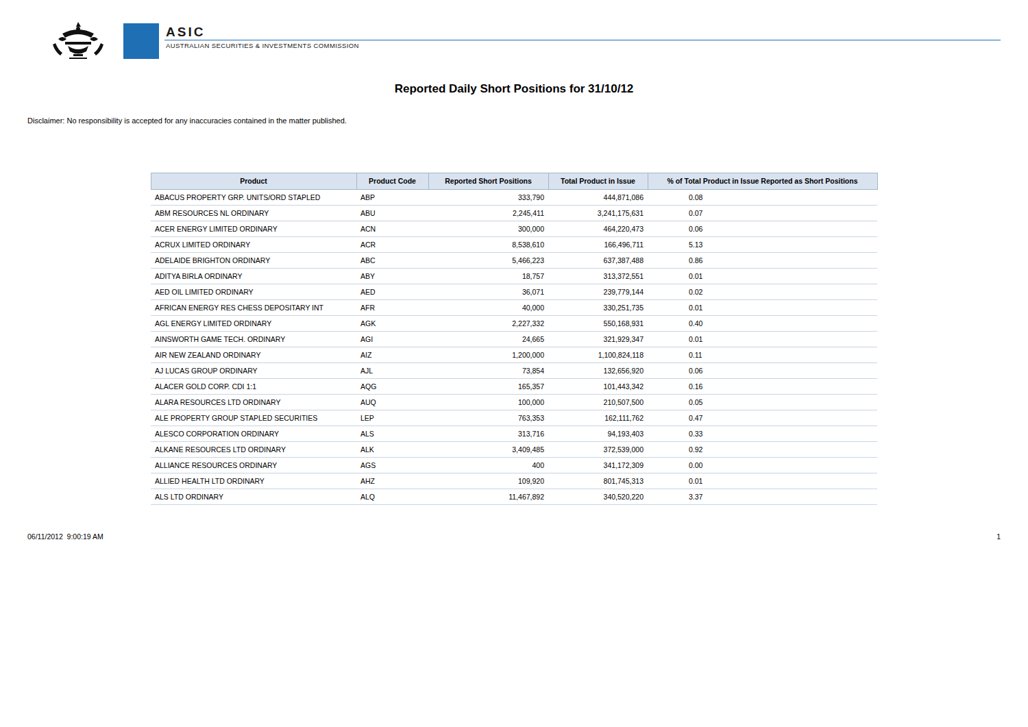ASIC
AUSTRALIAN SECURITIES & INVESTMENTS COMMISSION
Reported Daily Short Positions for 31/10/12
Disclaimer: No responsibility is accepted for any inaccuracies contained in the matter published.
| Product | Product Code | Reported Short Positions | Total Product in Issue | % of Total Product in Issue Reported as Short Positions |
| --- | --- | --- | --- | --- |
| ABACUS PROPERTY GRP. UNITS/ORD STAPLED | ABP | 333,790 | 444,871,086 | 0.08 |
| ABM RESOURCES NL ORDINARY | ABU | 2,245,411 | 3,241,175,631 | 0.07 |
| ACER ENERGY LIMITED ORDINARY | ACN | 300,000 | 464,220,473 | 0.06 |
| ACRUX LIMITED ORDINARY | ACR | 8,538,610 | 166,496,711 | 5.13 |
| ADELAIDE BRIGHTON ORDINARY | ABC | 5,466,223 | 637,387,488 | 0.86 |
| ADITYA BIRLA ORDINARY | ABY | 18,757 | 313,372,551 | 0.01 |
| AED OIL LIMITED ORDINARY | AED | 36,071 | 239,779,144 | 0.02 |
| AFRICAN ENERGY RES CHESS DEPOSITARY INT | AFR | 40,000 | 330,251,735 | 0.01 |
| AGL ENERGY LIMITED ORDINARY | AGK | 2,227,332 | 550,168,931 | 0.40 |
| AINSWORTH GAME TECH. ORDINARY | AGI | 24,665 | 321,929,347 | 0.01 |
| AIR NEW ZEALAND ORDINARY | AIZ | 1,200,000 | 1,100,824,118 | 0.11 |
| AJ LUCAS GROUP ORDINARY | AJL | 73,854 | 132,656,920 | 0.06 |
| ALACER GOLD CORP. CDI 1:1 | AQG | 165,357 | 101,443,342 | 0.16 |
| ALARA RESOURCES LTD ORDINARY | AUQ | 100,000 | 210,507,500 | 0.05 |
| ALE PROPERTY GROUP STAPLED SECURITIES | LEP | 763,353 | 162,111,762 | 0.47 |
| ALESCO CORPORATION ORDINARY | ALS | 313,716 | 94,193,403 | 0.33 |
| ALKANE RESOURCES LTD ORDINARY | ALK | 3,409,485 | 372,539,000 | 0.92 |
| ALLIANCE RESOURCES ORDINARY | AGS | 400 | 341,172,309 | 0.00 |
| ALLIED HEALTH LTD ORDINARY | AHZ | 109,920 | 801,745,313 | 0.01 |
| ALS LTD ORDINARY | ALQ | 11,467,892 | 340,520,220 | 3.37 |
06/11/2012 9:00:19 AM 1